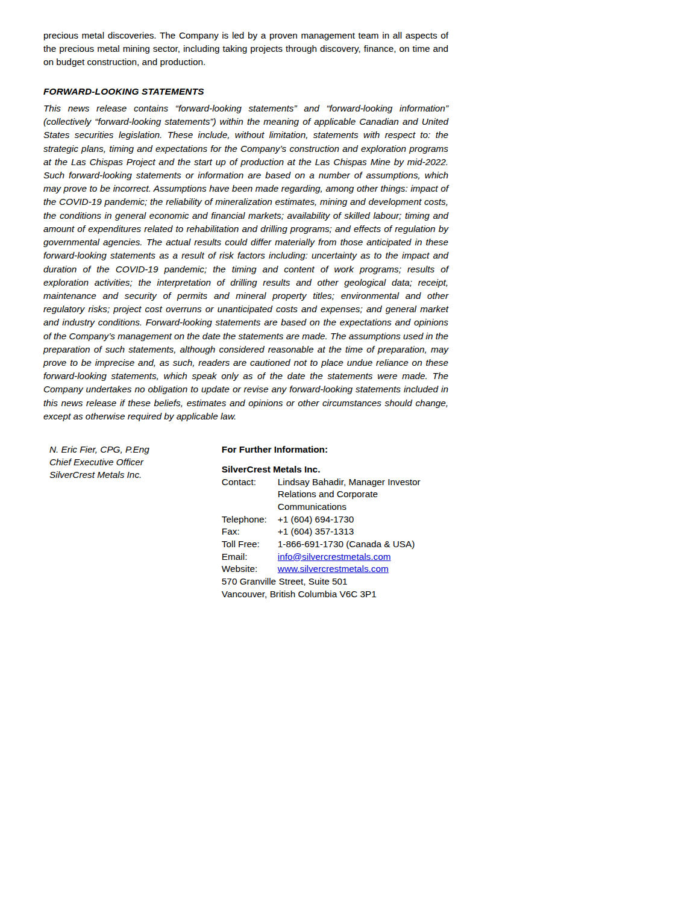precious metal discoveries. The Company is led by a proven management team in all aspects of the precious metal mining sector, including taking projects through discovery, finance, on time and on budget construction, and production.
FORWARD-LOOKING STATEMENTS
This news release contains “forward-looking statements” and “forward-looking information” (collectively “forward-looking statements”) within the meaning of applicable Canadian and United States securities legislation. These include, without limitation, statements with respect to: the strategic plans, timing and expectations for the Company’s construction and exploration programs at the Las Chispas Project and the start up of production at the Las Chispas Mine by mid-2022. Such forward-looking statements or information are based on a number of assumptions, which may prove to be incorrect. Assumptions have been made regarding, among other things: impact of the COVID-19 pandemic; the reliability of mineralization estimates, mining and development costs, the conditions in general economic and financial markets; availability of skilled labour; timing and amount of expenditures related to rehabilitation and drilling programs; and effects of regulation by governmental agencies. The actual results could differ materially from those anticipated in these forward-looking statements as a result of risk factors including: uncertainty as to the impact and duration of the COVID-19 pandemic; the timing and content of work programs; results of exploration activities; the interpretation of drilling results and other geological data; receipt, maintenance and security of permits and mineral property titles; environmental and other regulatory risks; project cost overruns or unanticipated costs and expenses; and general market and industry conditions. Forward-looking statements are based on the expectations and opinions of the Company’s management on the date the statements are made. The assumptions used in the preparation of such statements, although considered reasonable at the time of preparation, may prove to be imprecise and, as such, readers are cautioned not to place undue reliance on these forward-looking statements, which speak only as of the date the statements were made. The Company undertakes no obligation to update or revise any forward-looking statements included in this news release if these beliefs, estimates and opinions or other circumstances should change, except as otherwise required by applicable law.
N. Eric Fier, CPG, P.Eng
Chief Executive Officer
SilverCrest Metals Inc.
For Further Information:
SilverCrest Metals Inc.
| Contact: | Lindsay Bahadir, Manager Investor Relations and Corporate Communications |
| Telephone: | +1 (604) 694-1730 |
| Fax: | +1 (604) 357-1313 |
| Toll Free: | 1-866-691-1730 (Canada & USA) |
| Email: | info@silvercrestmetals.com |
| Website: | www.silvercrestmetals.com |
570 Granville Street, Suite 501
Vancouver, British Columbia V6C 3P1